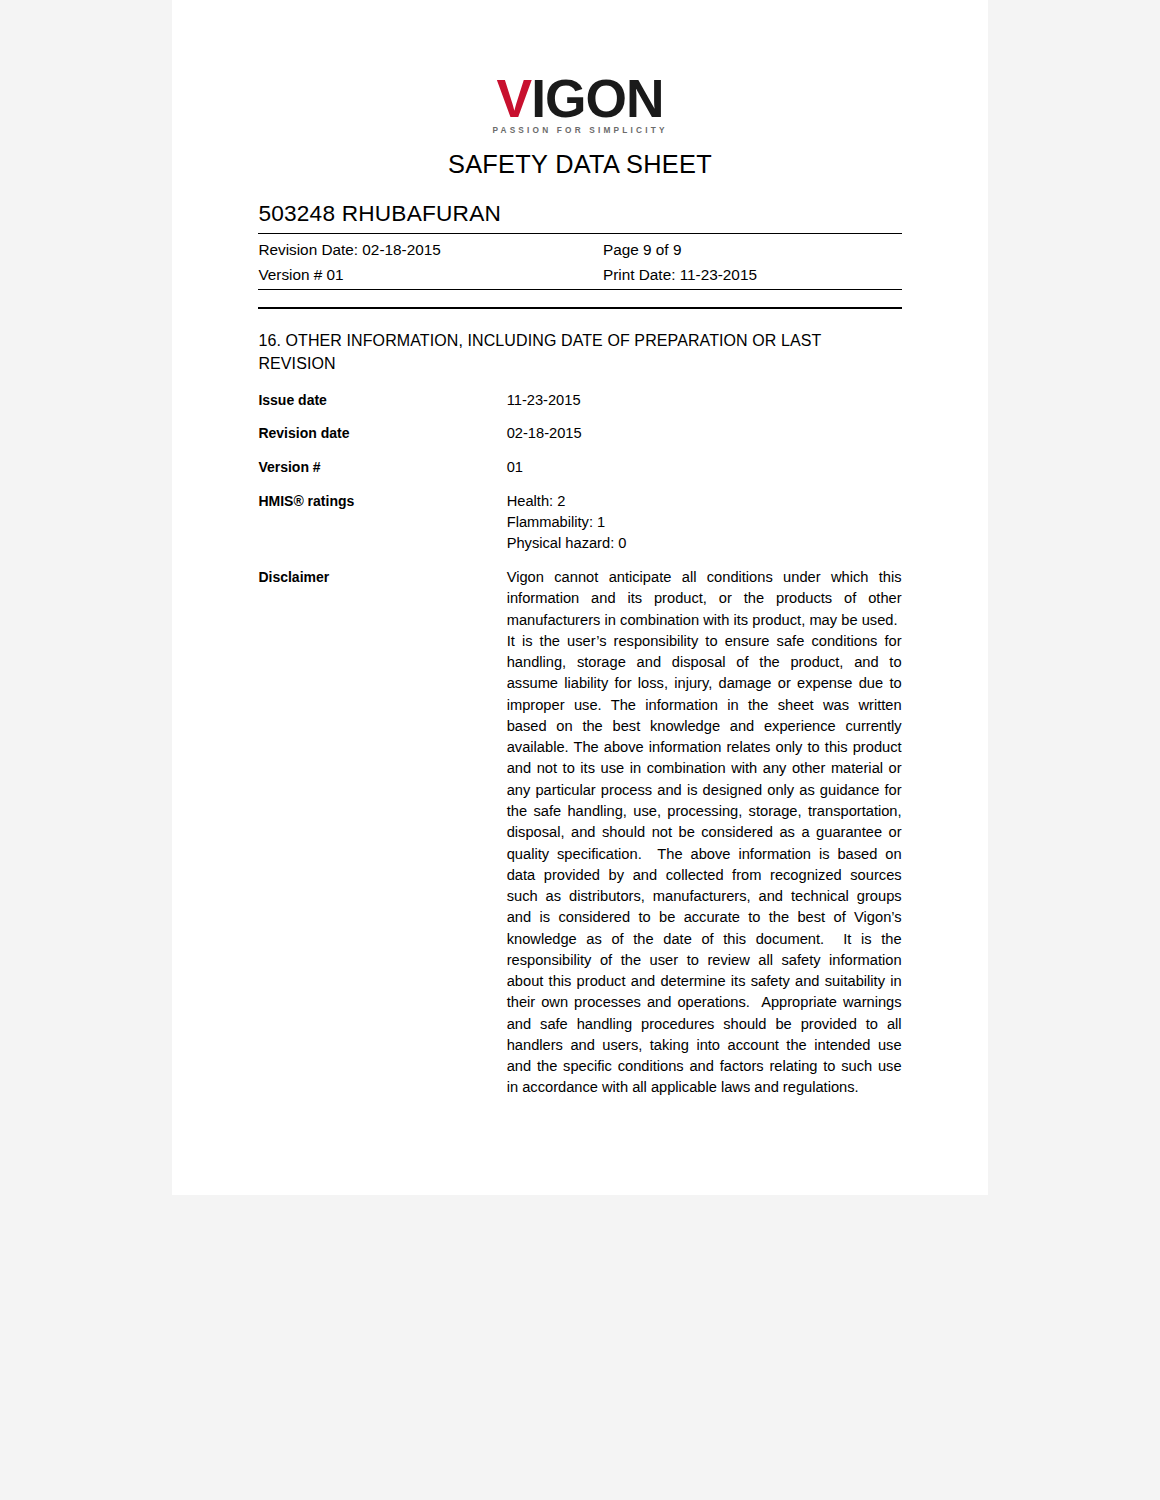VIGON
PASSION FOR SIMPLICITY
SAFETY DATA SHEET
503248 RHUBAFURAN
| Revision Date: 02-18-2015 | Page 9 of 9 |
| Version # 01 | Print Date: 11-23-2015 |
16. OTHER INFORMATION, INCLUDING DATE OF PREPARATION OR LAST REVISION
| Issue date | 11-23-2015 |
| Revision date | 02-18-2015 |
| Version # | 01 |
| HMIS® ratings | Health: 2 Flammability: 1 Physical hazard: 0 |
| Disclaimer | Vigon cannot anticipate all conditions under which this information and its product, or the products of other manufacturers in combination with its product, may be used. It is the user’s responsibility to ensure safe conditions for handling, storage and disposal of the product, and to assume liability for loss, injury, damage or expense due to improper use. The information in the sheet was written based on the best knowledge and experience currently available. The above information relates only to this product and not to its use in combination with any other material or any particular process and is designed only as guidance for the safe handling, use, processing, storage, transportation, disposal, and should not be considered as a guarantee or quality specification. The above information is based on data provided by and collected from recognized sources such as distributors, manufacturers, and technical groups and is considered to be accurate to the best of Vigon’s knowledge as of the date of this document. It is the responsibility of the user to review all safety information about this product and determine its safety and suitability in their own processes and operations. Appropriate warnings and safe handling procedures should be provided to all handlers and users, taking into account the intended use and the specific conditions and factors relating to such use in accordance with all applicable laws and regulations. |